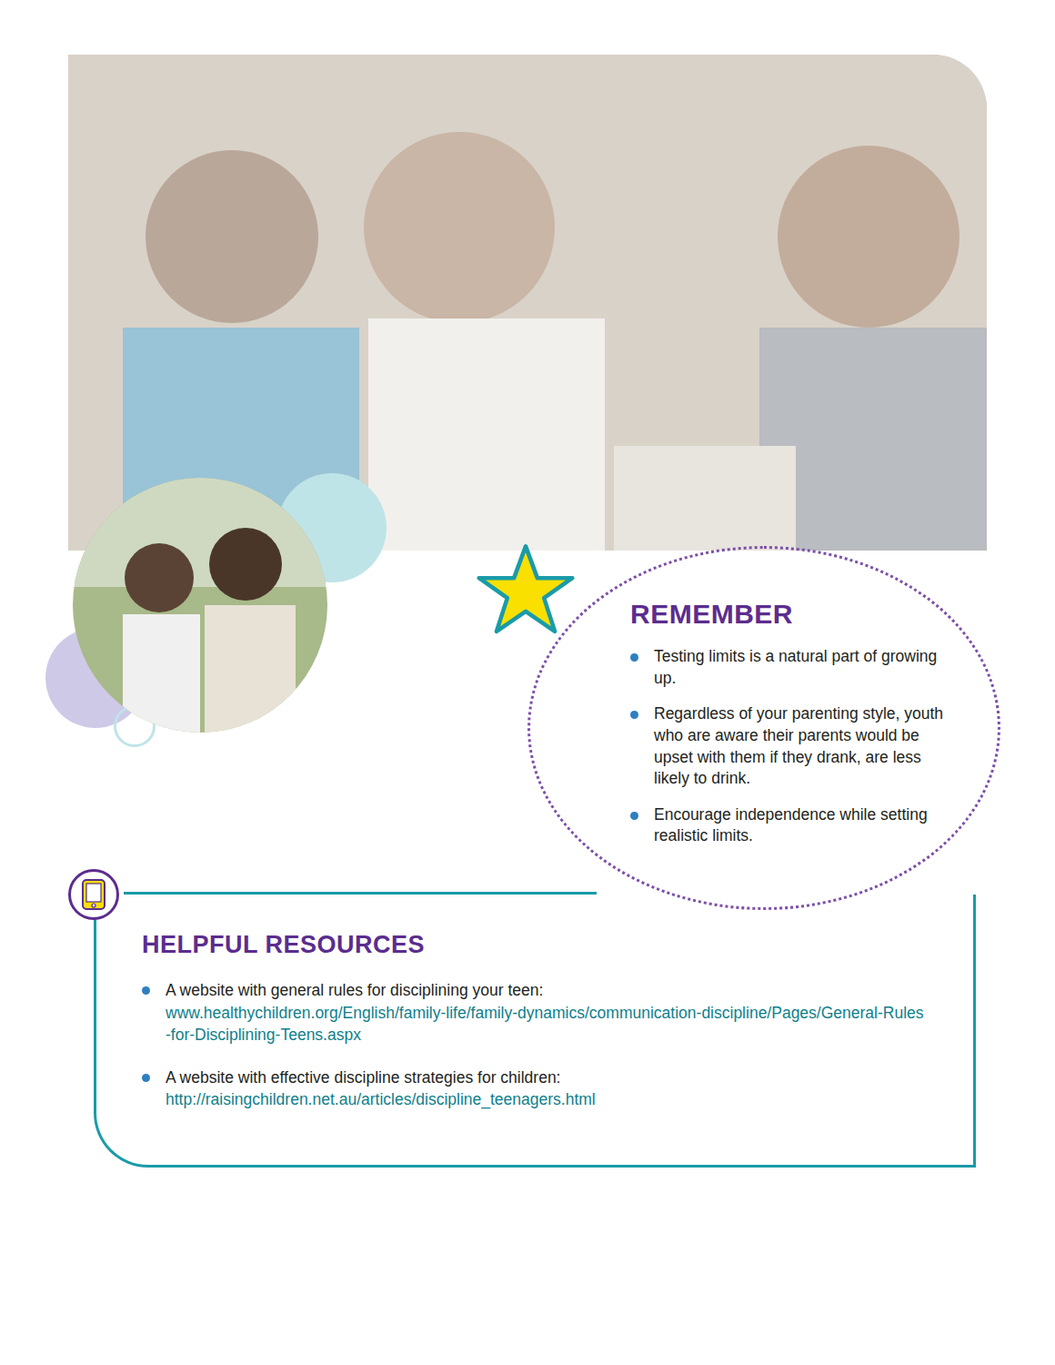REMEMBER
Testing limits is a natural part of growing up.
Regardless of your parenting style, youth who are aware their parents would be upset with them if they drank, are less likely to drink.
Encourage independence while setting realistic limits.
HELPFUL RESOURCES
A website with general rules for disciplining your teen:
www.healthychildren.org/English/family-life/family-dynamics/communication-discipline/Pages/General-Rules-for-Disciplining-Teens.aspx
A website with effective discipline strategies for children:
http://raisingchildren.net.au/articles/discipline_teenagers.html